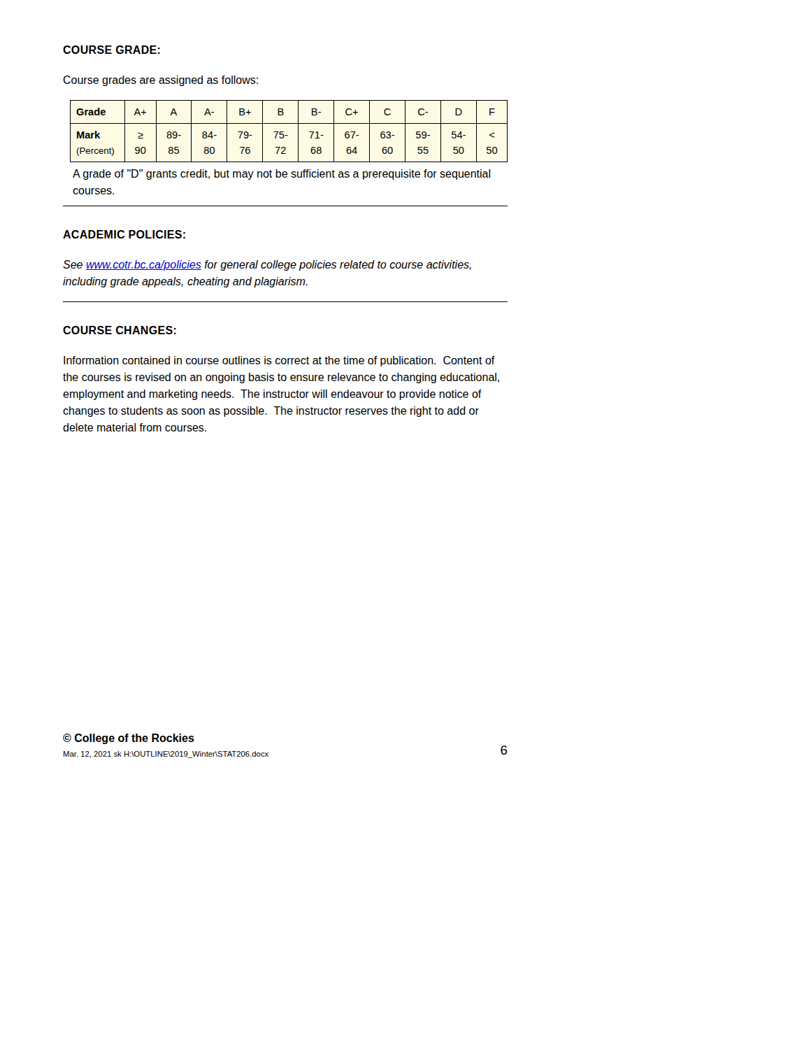COURSE GRADE:
Course grades are assigned as follows:
| Grade | A+ | A | A- | B+ | B | B- | C+ | C | C- | D | F |
| Mark (Percent) | ≥ 90 | 89-85 | 84-80 | 79-76 | 75-72 | 71-68 | 67-64 | 63-60 | 59-55 | 54-50 | < 50 |
A grade of "D" grants credit, but may not be sufficient as a prerequisite for sequential courses.
ACADEMIC POLICIES:
See www.cotr.bc.ca/policies for general college policies related to course activities, including grade appeals, cheating and plagiarism.
COURSE CHANGES:
Information contained in course outlines is correct at the time of publication. Content of the courses is revised on an ongoing basis to ensure relevance to changing educational, employment and marketing needs. The instructor will endeavour to provide notice of changes to students as soon as possible. The instructor reserves the right to add or delete material from courses.
© College of the Rockies
Mar. 12, 2021 sk H:\OUTLINE\2019_Winter\STAT206.docx
6